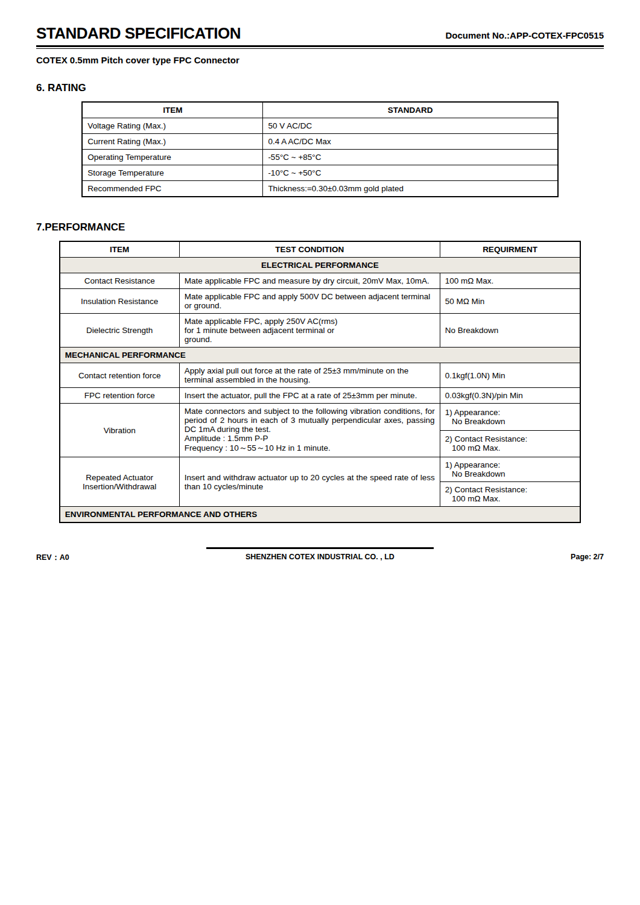STANDARD SPECIFICATION
Document No.:APP-COTEX-FPC0515
COTEX 0.5mm Pitch cover type FPC Connector
6. RATING
| ITEM | STANDARD |
| --- | --- |
| Voltage Rating (Max.) | 50 V AC/DC |
| Current Rating (Max.) | 0.4 A AC/DC Max |
| Operating Temperature | -55°C ~ +85°C |
| Storage Temperature | -10°C ~ +50°C |
| Recommended FPC | Thickness:=0.30±0.03mm gold plated |
7.PERFORMANCE
| ITEM | TEST CONDITION | REQUIRMENT |
| --- | --- | --- |
| ELECTRICAL PERFORMANCE |
| Contact Resistance | Mate applicable FPC and measure by dry circuit, 20mV Max, 10mA. | 100 mΩ Max. |
| Insulation Resistance | Mate applicable FPC and apply 500V DC between adjacent terminal or ground. | 50 MΩ Min |
| Dielectric Strength | Mate applicable FPC, apply 250V AC(rms) for 1 minute between adjacent terminal or ground. | No Breakdown |
| MECHANICAL PERFORMANCE |
| Contact retention force | Apply axial pull out force at the rate of 25±3 mm/minute on the terminal assembled in the housing. | 0.1kgf(1.0N) Min |
| FPC retention force | Insert the actuator, pull the FPC at a rate of 25±3mm per minute. | 0.03kgf(0.3N)/pin Min |
| Vibration | Mate connectors and subject to the following vibration conditions, for period of 2 hours in each of 3 mutually perpendicular axes, passing DC 1mA during the test. Amplitude : 1.5mm P-P Frequency : 10～55～10 Hz in 1 minute. | 1) Appearance: No Breakdown |
| 2) Contact Resistance: 100 mΩ Max. |
| Repeated Actuator Insertion/Withdrawal | Insert and withdraw actuator up to 20 cycles at the speed rate of less than 10 cycles/minute | 1) Appearance: No Breakdown |
| 2) Contact Resistance: 100 mΩ Max. |
| ENVIRONMENTAL PERFORMANCE AND OTHERS |
REV：A0
SHENZHEN COTEX INDUSTRIAL CO. , LD
Page: 2/7